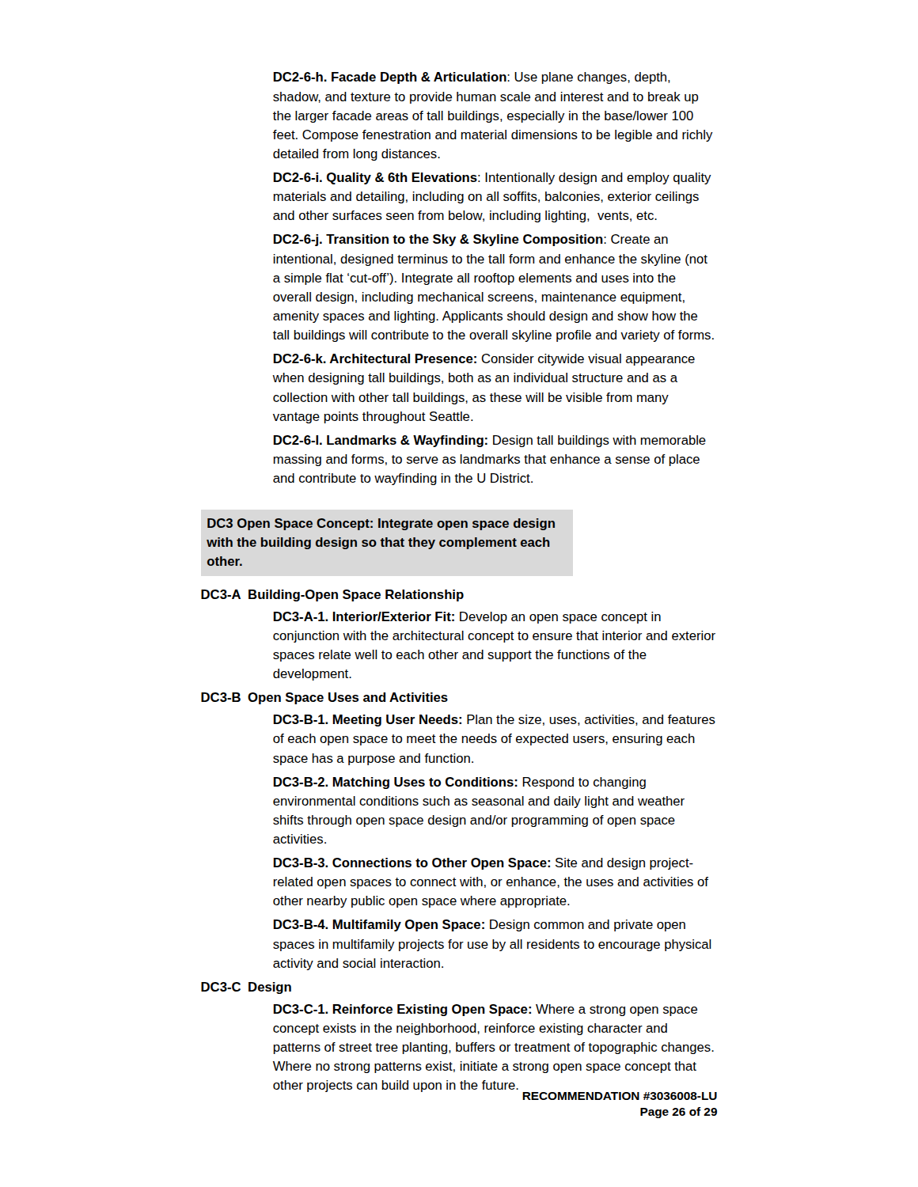DC2-6-h. Facade Depth & Articulation: Use plane changes, depth, shadow, and texture to provide human scale and interest and to break up the larger facade areas of tall buildings, especially in the base/lower 100 feet. Compose fenestration and material dimensions to be legible and richly detailed from long distances.
DC2-6-i. Quality & 6th Elevations: Intentionally design and employ quality materials and detailing, including on all soffits, balconies, exterior ceilings and other surfaces seen from below, including lighting, vents, etc.
DC2-6-j. Transition to the Sky & Skyline Composition: Create an intentional, designed terminus to the tall form and enhance the skyline (not a simple flat ‘cut-off’). Integrate all rooftop elements and uses into the overall design, including mechanical screens, maintenance equipment, amenity spaces and lighting. Applicants should design and show how the tall buildings will contribute to the overall skyline profile and variety of forms.
DC2-6-k. Architectural Presence: Consider citywide visual appearance when designing tall buildings, both as an individual structure and as a collection with other tall buildings, as these will be visible from many vantage points throughout Seattle.
DC2-6-l. Landmarks & Wayfinding: Design tall buildings with memorable massing and forms, to serve as landmarks that enhance a sense of place and contribute to wayfinding in the U District.
DC3 Open Space Concept: Integrate open space design with the building design so that they complement each other.
DC3-ABuilding-Open Space Relationship
DC3-A-1. Interior/Exterior Fit: Develop an open space concept in conjunction with the architectural concept to ensure that interior and exterior spaces relate well to each other and support the functions of the development.
DC3-BOpen Space Uses and Activities
DC3-B-1. Meeting User Needs: Plan the size, uses, activities, and features of each open space to meet the needs of expected users, ensuring each space has a purpose and function.
DC3-B-2. Matching Uses to Conditions: Respond to changing environmental conditions such as seasonal and daily light and weather shifts through open space design and/or programming of open space activities.
DC3-B-3. Connections to Other Open Space: Site and design project-related open spaces to connect with, or enhance, the uses and activities of other nearby public open space where appropriate.
DC3-B-4. Multifamily Open Space: Design common and private open spaces in multifamily projects for use by all residents to encourage physical activity and social interaction.
DC3-CDesign
DC3-C-1. Reinforce Existing Open Space: Where a strong open space concept exists in the neighborhood, reinforce existing character and patterns of street tree planting, buffers or treatment of topographic changes. Where no strong patterns exist, initiate a strong open space concept that other projects can build upon in the future.
RECOMMENDATION #3036008-LU
Page 26 of 29